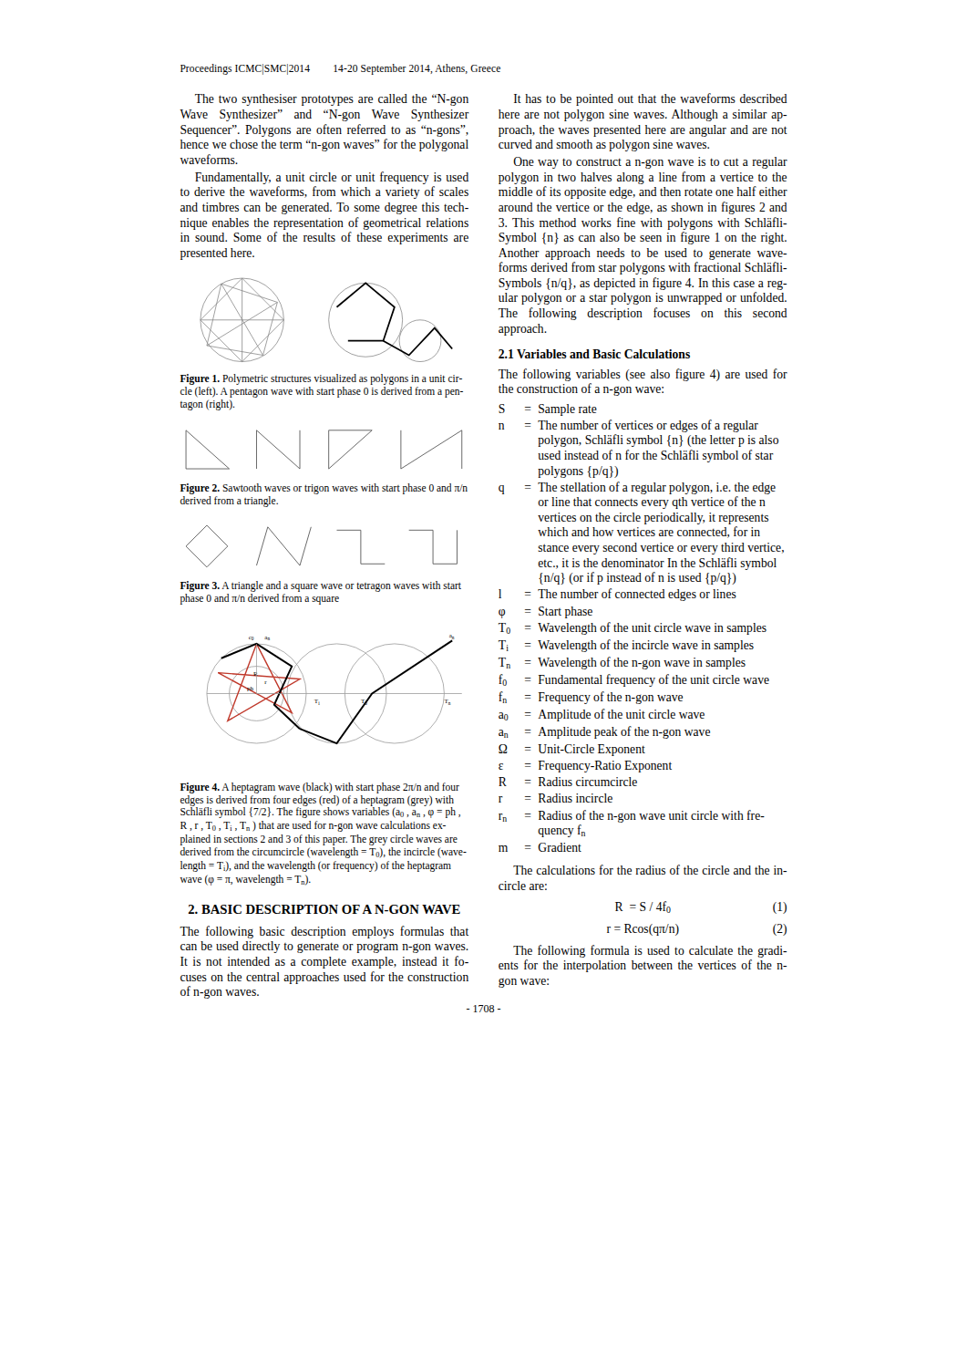Proceedings ICMC|SMC|2014 14-20 September 2014, Athens, Greece
The two synthesiser prototypes are called the “N-gon Wave Synthesizer” and “N-gon Wave Synthesizer Sequencer”. Polygons are often referred to as “n-gons”, hence we chose the term “n-gon waves” for the polygonal waveforms.
Fundamentally, a unit circle or unit frequency is used to derive the waveforms, from which a variety of scales and timbres can be generated. To some degree this technique enables the representation of geometrical relations in sound. Some of the results of these experiments are presented here.
Figure 1. Polymetric structures visualized as polygons in a unit circle (left). A pentagon wave with start phase 0 is derived from a pentagon (right).
Figure 2. Sawtooth waves or trigon waves with start phase 0 and π/n derived from a triangle.
Figure 3. A triangle and a square wave or tetragon waves with start phase 0 and π/n derived from a square
c0 an an R r ph Ti T0 Tn
Figure 4. A heptagram wave (black) with start phase 2π/n and four edges is derived from four edges (red) of a heptagram (grey) with Schläfli symbol {7/2}. The figure shows variables (a0 , an , φ = ph , R , r , T0 , Ti , Tn ) that are used for n-gon wave calculations explained in sections 2 and 3 of this paper. The grey circle waves are derived from the circumcircle (wavelength = T0), the incircle (wavelength = Ti), and the wavelength (or frequency) of the heptagram wave (φ = π, wavelength = Tn).
2. BASIC DESCRIPTION OF A N-GON WAVE
The following basic description employs formulas that can be used directly to generate or program n-gon waves. It is not intended as a complete example, instead it focuses on the central approaches used for the construction of n-gon waves.
It has to be pointed out that the waveforms described here are not polygon sine waves. Although a similar approach, the waves presented here are angular and are not curved and smooth as polygon sine waves.
One way to construct a n-gon wave is to cut a regular polygon in two halves along a line from a vertice to the middle of its opposite edge, and then rotate one half either around the vertice or the edge, as shown in figures 2 and 3. This method works fine with polygons with Schläfli-Symbol {n} as can also be seen in figure 1 on the right. Another approach needs to be used to generate waveforms derived from star polygons with fractional Schläfli-Symbols {n/q}, as depicted in figure 4. In this case a regular polygon or a star polygon is unwrapped or unfolded. The following description focuses on this second approach.
2.1 Variables and Basic Calculations
The following variables (see also figure 4) are used for the construction of a n-gon wave:
| S | = | Sample rate |
| n | = | The number of vertices or edges of a regular polygon, Schläfli symbol {n} (the letter p is also used instead of n for the Schläfli symbol of star polygons {p/q}) |
| q | = | The stellation of a regular polygon, i.e. the edge or line that connects every qth vertice of the n vertices on the circle periodically, it represents which and how vertices are connected, for in stance every second vertice or every third vertice, etc., it is the denominator In the Schläfli symbol {n/q} (or if p instead of n is used {p/q}) |
| l | = | The number of connected edges or lines |
| φ | = | Start phase |
| T 0 | = | Wavelength of the unit circle wave in samples |
| T i | = | Wavelength of the incircle wave in samples |
| T n | = | Wavelength of the n-gon wave in samples |
| f 0 | = | Fundamental frequency of the unit circle wave |
| f n | = | Frequency of the n-gon wave |
| a 0 | = | Amplitude of the unit circle wave |
| a n | = | Amplitude peak of the n-gon wave |
| Ω | = | Unit-Circle Exponent |
| ε | = | Frequency-Ratio Exponent |
| R | = | Radius circumcircle |
| r | = | Radius incircle |
| r n | = | Radius of the n-gon wave unit circle with frequency f n |
| m | = | Gradient |
The calculations for the radius of the circle and the incircle are:
R = S / 4f0 (1)
r = Rcos(qπ/n) (2)
The following formula is used to calculate the gradients for the interpolation between the vertices of the n-gon wave:
- 1708 -